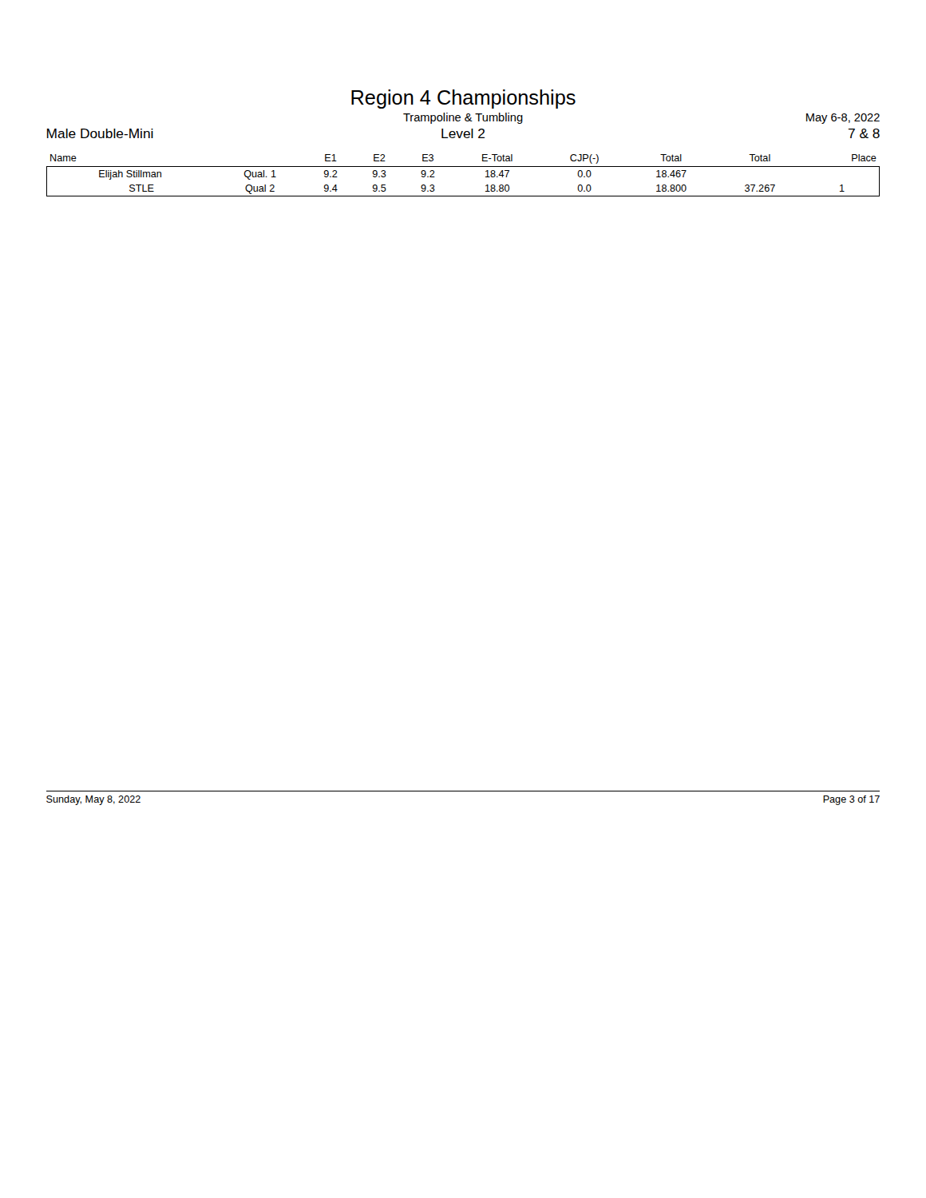Region 4 Championships
Trampoline & Tumbling May 6-8, 2022
Male Double-Mini
Level 2
7 & 8
| Name | | E1 | E2 | E3 | E-Total | CJP(-) | Total | Total | Place |
| --- | --- | --- | --- | --- | --- | --- | --- | --- | --- |
| Elijah Stillman | Qual. 1 | 9.2 | 9.3 | 9.2 | 18.47 | 0.0 | 18.467 | | |
| STLE | Qual 2 | 9.4 | 9.5 | 9.3 | 18.80 | 0.0 | 18.800 | 37.267 | 1 |
Sunday, May 8, 2022 Page 3 of 17